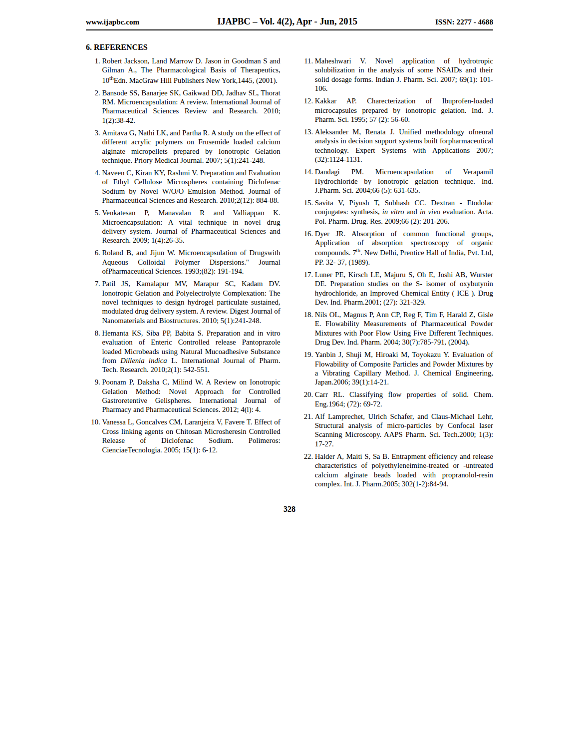www.ijapbc.com IJAPBC – Vol. 4(2), Apr - Jun, 2015 ISSN: 2277 - 4688
6. REFERENCES
Robert Jackson, Land Marrow D. Jason in Goodman S and Gilman A., The Pharmacological Basis of Therapeutics, 10thEdn. MacGraw Hill Publishers New York,1445, (2001).
Bansode SS, Banarjee SK, Gaikwad DD, Jadhav SL, Thorat RM. Microencapsulation: A review. International Journal of Pharmaceutical Sciences Review and Research. 2010; 1(2):38-42.
Amitava G, Nathi LK, and Partha R. A study on the effect of different acrylic polymers on Frusemide loaded calcium alginate micropellets prepared by Ionotropic Gelation technique. Priory Medical Journal. 2007; 5(1):241-248.
Naveen C, Kiran KY, Rashmi V. Preparation and Evaluation of Ethyl Cellulose Microspheres containing Diclofenac Sodium by Novel W/O/O Emulsion Method. Journal of Pharmaceutical Sciences and Research. 2010;2(12): 884-88.
Venkatesan P, Manavalan R and Valliappan K. Microencapsulation: A vital technique in novel drug delivery system. Journal of Pharmaceutical Sciences and Research. 2009; 1(4):26-35.
Roland B, and Jijun W. Microencapsulation of Drugswith Aqueous Colloidal Polymer Dispersions." Journal ofPharmaceutical Sciences. 1993;(82): 191-194.
Patil JS, Kamalapur MV, Marapur SC, Kadam DV. Ionotropic Gelation and Polyelectrolyte Complexation: The novel techniques to design hydrogel particulate sustained, modulated drug delivery system. A review. Digest Journal of Nanomaterials and Biostructures. 2010; 5(1):241-248.
Hemanta KS, Siba PP, Babita S. Preparation and in vitro evaluation of Enteric Controlled release Pantoprazole loaded Microbeads using Natural Mucoadhesive Substance from Dillenia indica L. International Journal of Pharm. Tech. Research. 2010;2(1): 542-551.
Poonam P, Daksha C, Milind W. A Review on Ionotropic Gelation Method: Novel Approach for Controlled Gastroretentive Gelispheres. International Journal of Pharmacy and Pharmaceutical Sciences. 2012; 4(l): 4.
Vanessa L, Goncalves CM, Laranjeira V, Favere T. Effect of Cross linking agents on Chitosan Microsheresin Controlled Release of Diclofenac Sodium. Polimeros: CienciaeTecnologia. 2005; 15(1): 6-12.
Maheshwari V. Novel application of hydrotropic solubilization in the analysis of some NSAIDs and their solid dosage forms. Indian J. Pharm. Sci. 2007; 69(1): 101-106.
Kakkar AP. Charecterization of Ibuprofen-loaded microcapsules prepared by ionotropic gelation. Ind. J. Pharm. Sci. 1995; 57 (2): 56-60.
Aleksander M, Renata J. Unified methodology ofneural analysis in decision support systems built forpharmaceutical technology. Expert Systems with Applications 2007;(32):1124-1131.
Dandagi PM. Microencapsulation of Verapamil Hydrochloride by Ionotropic gelation technique. Ind. J.Pharm. Sci. 2004;66 (5): 631-635.
Savita V, Piyush T, Subhash CC. Dextran - Etodolac conjugates: synthesis, in vitro and in vivo evaluation. Acta. Pol. Pharm. Drug. Res. 2009;66 (2): 201-206.
Dyer JR. Absorption of common functional groups, Application of absorption spectroscopy of organic compounds. 7th. New Delhi, Prentice Hall of India, Pvt. Ltd, PP. 32- 37, (1989).
Luner PE, Kirsch LE, Majuru S, Oh E, Joshi AB, Wurster DE. Preparation studies on the S- isomer of oxybutynin hydrochloride, an Improved Chemical Entity ( ICE ). Drug Dev. Ind. Pharm.2001; (27): 321-329.
Nils OL, Magnus P, Ann CP, Reg F, Tim F, Harald Z, Gisle E. Flowability Measurements of Pharmaceutical Powder Mixtures with Poor Flow Using Five Different Techniques. Drug Dev. Ind. Pharm. 2004; 30(7):785-791, (2004).
Yanbin J, Shuji M, Hiroaki M, Toyokazu Y. Evaluation of Flowability of Composite Particles and Powder Mixtures by a Vibrating Capillary Method. J. Chemical Engineering, Japan.2006; 39(1):14-21.
Carr RL. Classifying flow properties of solid. Chem. Eng.1964; (72): 69-72.
Alf Lamprechet, Ulrich Schafer, and Claus-Michael Lehr, Structural analysis of micro-particles by Confocal laser Scanning Microscopy. AAPS Pharm. Sci. Tech.2000; 1(3): 17-27.
Halder A, Maiti S, Sa B. Entrapment efficiency and release characteristics of polyethyleneimine-treated or -untreated calcium alginate beads loaded with propranolol-resin complex. Int. J. Pharm.2005; 302(1-2):84-94.
328